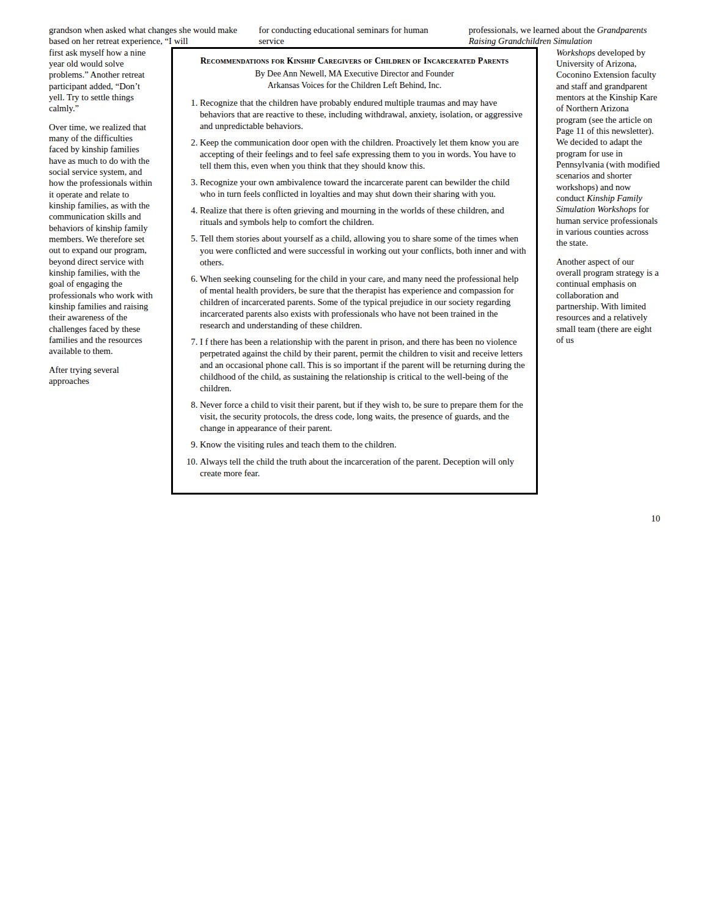grandson when asked what changes she would make based on her retreat experience, “I will
for conducting educational seminars for human service
professionals, we learned about the Grandparents Raising Grandchildren Simulation
first ask myself how a nine year old would solve problems.” Another retreat participant added, “Don’t yell. Try to settle things calmly.”
Over time, we realized that many of the difficulties faced by kinship families have as much to do with the social service system, and how the professionals within it operate and relate to kinship families, as with the communication skills and behaviors of kinship family members. We therefore set out to expand our program, beyond direct service with kinship families, with the goal of engaging the professionals who work with kinship families and raising their awareness of the challenges faced by these families and the resources available to them.
After trying several approaches
Recommendations for Kinship Caregivers of Children of Incarcerated Parents
By Dee Ann Newell, MA Executive Director and Founder
Arkansas Voices for the Children Left Behind, Inc.
Recognize that the children have probably endured multiple traumas and may have behaviors that are reactive to these, including withdrawal, anxiety, isolation, or aggressive and unpredictable behaviors.
Keep the communication door open with the children. Proactively let them know you are accepting of their feelings and to feel safe expressing them to you in words. You have to tell them this, even when you think that they should know this.
Recognize your own ambivalence toward the incarcerate parent can bewilder the child who in turn feels conflicted in loyalties and may shut down their sharing with you.
Realize that there is often grieving and mourning in the worlds of these children, and rituals and symbols help to comfort the children.
Tell them stories about yourself as a child, allowing you to share some of the times when you were conflicted and were successful in working out your conflicts, both inner and with others.
When seeking counseling for the child in your care, and many need the professional help of mental health providers, be sure that the therapist has experience and compassion for children of incarcerated parents. Some of the typical prejudice in our society regarding incarcerated parents also exists with professionals who have not been trained in the research and understanding of these children.
I f there has been a relationship with the parent in prison, and there has been no violence perpetrated against the child by their parent, permit the children to visit and receive letters and an occasional phone call. This is so important if the parent will be returning during the childhood of the child, as sustaining the relationship is critical to the well-being of the children.
Never force a child to visit their parent, but if they wish to, be sure to prepare them for the visit, the security protocols, the dress code, long waits, the presence of guards, and the change in appearance of their parent.
Know the visiting rules and teach them to the children.
Always tell the child the truth about the incarceration of the parent. Deception will only create more fear.
Workshops developed by University of Arizona, Coconino Extension faculty and staff and grandparent mentors at the Kinship Kare of Northern Arizona program (see the article on Page 11 of this newsletter). We decided to adapt the program for use in Pennsylvania (with modified scenarios and shorter workshops) and now conduct Kinship Family Simulation Workshops for human service professionals in various counties across the state.
Another aspect of our overall program strategy is a continual emphasis on collaboration and partnership. With limited resources and a relatively small team (there are eight of us
10